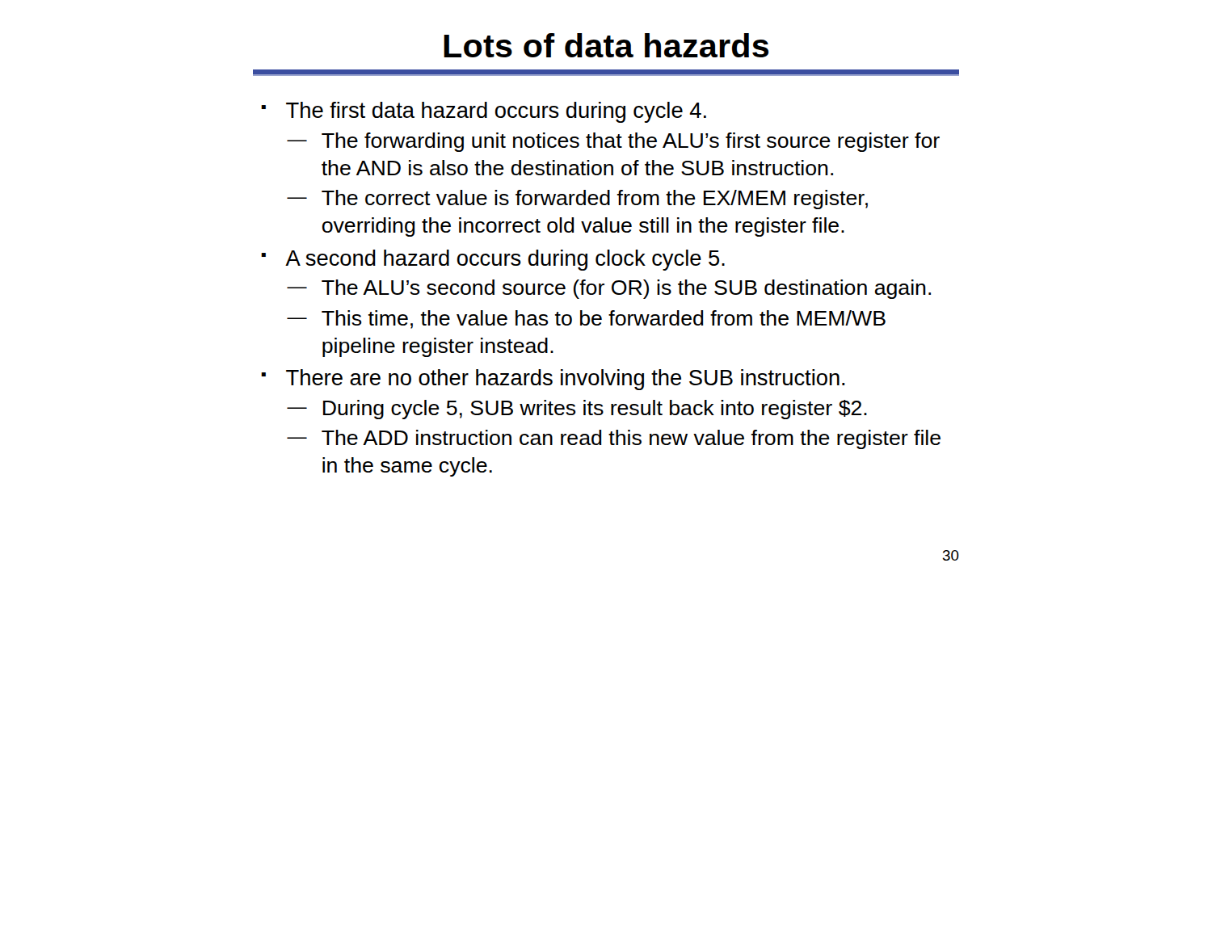Lots of data hazards
The first data hazard occurs during cycle 4.
The forwarding unit notices that the ALU’s first source register for the AND is also the destination of the SUB instruction.
The correct value is forwarded from the EX/MEM register, overriding the incorrect old value still in the register file.
A second hazard occurs during clock cycle 5.
The ALU’s second source (for OR) is the SUB destination again.
This time, the value has to be forwarded from the MEM/WB pipeline register instead.
There are no other hazards involving the SUB instruction.
During cycle 5, SUB writes its result back into register $2.
The ADD instruction can read this new value from the register file in the same cycle.
30